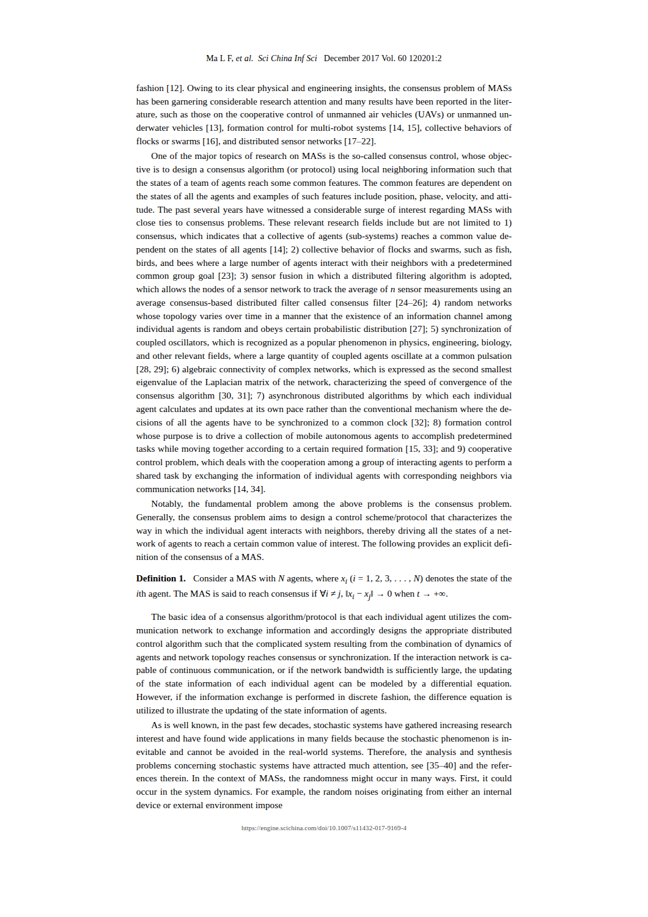Ma L F, et al. Sci China Inf Sci December 2017 Vol. 60 120201:2
fashion [12]. Owing to its clear physical and engineering insights, the consensus problem of MASs has been garnering considerable research attention and many results have been reported in the literature, such as those on the cooperative control of unmanned air vehicles (UAVs) or unmanned underwater vehicles [13], formation control for multi-robot systems [14, 15], collective behaviors of flocks or swarms [16], and distributed sensor networks [17–22].
One of the major topics of research on MASs is the so-called consensus control, whose objective is to design a consensus algorithm (or protocol) using local neighboring information such that the states of a team of agents reach some common features. The common features are dependent on the states of all the agents and examples of such features include position, phase, velocity, and attitude. The past several years have witnessed a considerable surge of interest regarding MASs with close ties to consensus problems. These relevant research fields include but are not limited to 1) consensus, which indicates that a collective of agents (sub-systems) reaches a common value dependent on the states of all agents [14]; 2) collective behavior of flocks and swarms, such as fish, birds, and bees where a large number of agents interact with their neighbors with a predetermined common group goal [23]; 3) sensor fusion in which a distributed filtering algorithm is adopted, which allows the nodes of a sensor network to track the average of n sensor measurements using an average consensus-based distributed filter called consensus filter [24–26]; 4) random networks whose topology varies over time in a manner that the existence of an information channel among individual agents is random and obeys certain probabilistic distribution [27]; 5) synchronization of coupled oscillators, which is recognized as a popular phenomenon in physics, engineering, biology, and other relevant fields, where a large quantity of coupled agents oscillate at a common pulsation [28, 29]; 6) algebraic connectivity of complex networks, which is expressed as the second smallest eigenvalue of the Laplacian matrix of the network, characterizing the speed of convergence of the consensus algorithm [30, 31]; 7) asynchronous distributed algorithms by which each individual agent calculates and updates at its own pace rather than the conventional mechanism where the decisions of all the agents have to be synchronized to a common clock [32]; 8) formation control whose purpose is to drive a collection of mobile autonomous agents to accomplish predetermined tasks while moving together according to a certain required formation [15, 33]; and 9) cooperative control problem, which deals with the cooperation among a group of interacting agents to perform a shared task by exchanging the information of individual agents with corresponding neighbors via communication networks [14, 34].
Notably, the fundamental problem among the above problems is the consensus problem. Generally, the consensus problem aims to design a control scheme/protocol that characterizes the way in which the individual agent interacts with neighbors, thereby driving all the states of a network of agents to reach a certain common value of interest. The following provides an explicit definition of the consensus of a MAS.
Definition 1. Consider a MAS with N agents, where xi (i = 1, 2, 3, . . . , N) denotes the state of the ith agent. The MAS is said to reach consensus if ∀i ≠ j, ‖xi − xj‖ → 0 when t → +∞.
The basic idea of a consensus algorithm/protocol is that each individual agent utilizes the communication network to exchange information and accordingly designs the appropriate distributed control algorithm such that the complicated system resulting from the combination of dynamics of agents and network topology reaches consensus or synchronization. If the interaction network is capable of continuous communication, or if the network bandwidth is sufficiently large, the updating of the state information of each individual agent can be modeled by a differential equation. However, if the information exchange is performed in discrete fashion, the difference equation is utilized to illustrate the updating of the state information of agents.
As is well known, in the past few decades, stochastic systems have gathered increasing research interest and have found wide applications in many fields because the stochastic phenomenon is inevitable and cannot be avoided in the real-world systems. Therefore, the analysis and synthesis problems concerning stochastic systems have attracted much attention, see [35–40] and the references therein. In the context of MASs, the randomness might occur in many ways. First, it could occur in the system dynamics. For example, the random noises originating from either an internal device or external environment impose
https://engine.scichina.com/doi/10.1007/s11432-017-9169-4